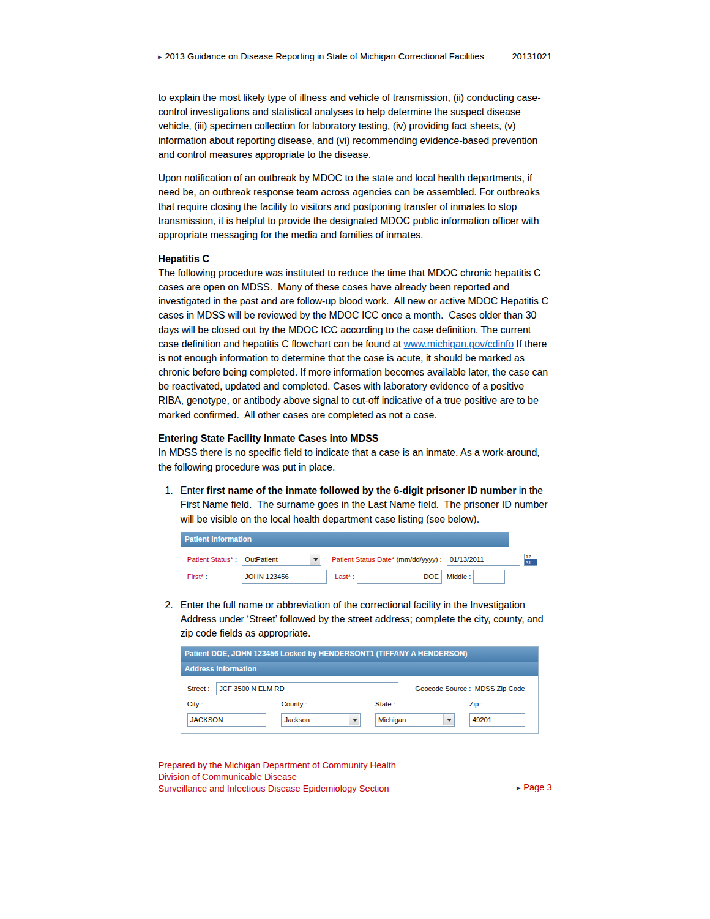▸2013 Guidance on Disease Reporting in State of Michigan Correctional Facilities
20131021
to explain the most likely type of illness and vehicle of transmission, (ii) conducting case-control investigations and statistical analyses to help determine the suspect disease vehicle, (iii) specimen collection for laboratory testing, (iv) providing fact sheets, (v) information about reporting disease, and (vi) recommending evidence-based prevention and control measures appropriate to the disease.
Upon notification of an outbreak by MDOC to the state and local health departments, if need be, an outbreak response team across agencies can be assembled. For outbreaks that require closing the facility to visitors and postponing transfer of inmates to stop transmission, it is helpful to provide the designated MDOC public information officer with appropriate messaging for the media and families of inmates.
Hepatitis C
The following procedure was instituted to reduce the time that MDOC chronic hepatitis C cases are open on MDSS. Many of these cases have already been reported and investigated in the past and are follow-up blood work. All new or active MDOC Hepatitis C cases in MDSS will be reviewed by the MDOC ICC once a month. Cases older than 30 days will be closed out by the MDOC ICC according to the case definition. The current case definition and hepatitis C flowchart can be found at www.michigan.gov/cdinfo If there is not enough information to determine that the case is acute, it should be marked as chronic before being completed. If more information becomes available later, the case can be reactivated, updated and completed. Cases with laboratory evidence of a positive RIBA, genotype, or antibody above signal to cut-off indicative of a true positive are to be marked confirmed. All other cases are completed as not a case.
Entering State Facility Inmate Cases into MDSS
In MDSS there is no specific field to indicate that a case is an inmate. As a work-around, the following procedure was put in place.
Enter first name of the inmate followed by the 6-digit prisoner ID number in the First Name field. The surname goes in the Last Name field. The prisoner ID number will be visible on the local health department case listing (see below).
Patient Information
| Patient Status* : | OutPatient | Patient Status Date* (mm/dd/yyyy) : | 01/13/2011 |
| First* : | JOHN 123456 | Last* : DOE | Middle : |
Enter the full name or abbreviation of the correctional facility in the Investigation Address under ‘Street’ followed by the street address; complete the city, county, and zip code fields as appropriate.
Patient DOE, JOHN 123456 Locked by HENDERSONT1 (TIFFANY A HENDERSON)
Address Information
| Street : | JCF 3500 N ELM RD | Geocode Source : MDSS Zip Code |
| City : | County : | State : | Zip : |
| JACKSON | Jackson | Michigan | 49201 |
Prepared by the Michigan Department of Community Health
Division of Communicable Disease
Surveillance and Infectious Disease Epidemiology Section
▸Page 3